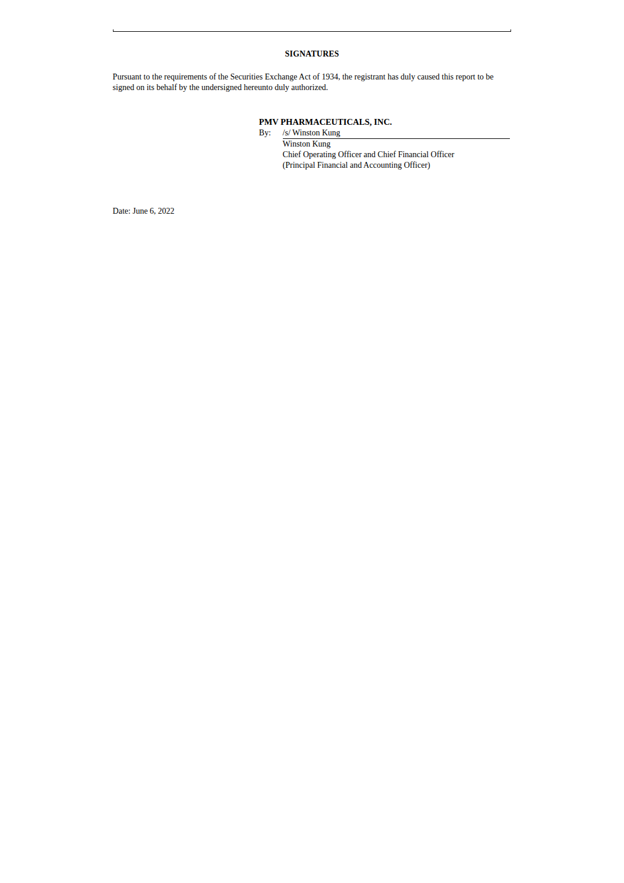SIGNATURES
Pursuant to the requirements of the Securities Exchange Act of 1934, the registrant has duly caused this report to be signed on its behalf by the undersigned hereunto duly authorized.
| PMV PHARMACEUTICALS, INC. |
| By: | /s/ Winston Kung |
| | Winston Kung Chief Operating Officer and Chief Financial Officer (Principal Financial and Accounting Officer) |
Date: June 6, 2022